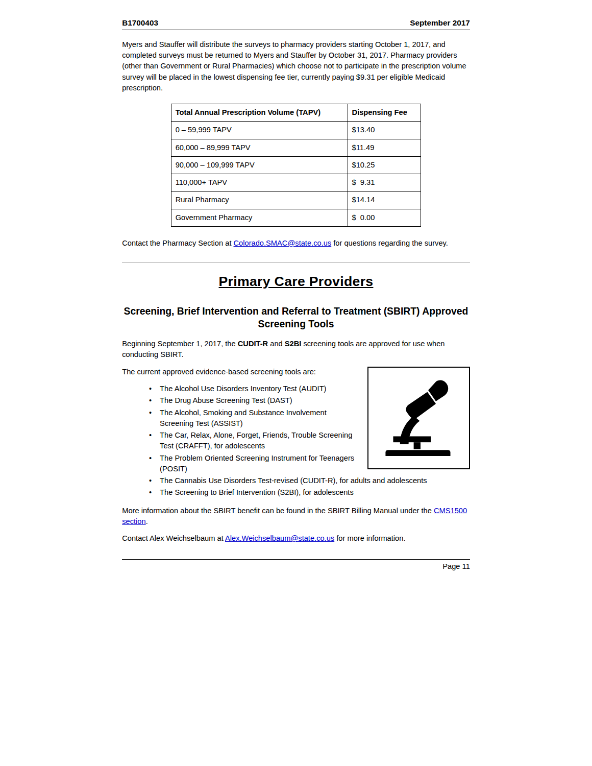B1700403 September 2017
Myers and Stauffer will distribute the surveys to pharmacy providers starting October 1, 2017, and completed surveys must be returned to Myers and Stauffer by October 31, 2017. Pharmacy providers (other than Government or Rural Pharmacies) which choose not to participate in the prescription volume survey will be placed in the lowest dispensing fee tier, currently paying $9.31 per eligible Medicaid prescription.
| Total Annual Prescription Volume (TAPV) | Dispensing Fee |
| --- | --- |
| 0 – 59,999 TAPV | $13.40 |
| 60,000 – 89,999 TAPV | $11.49 |
| 90,000 – 109,999 TAPV | $10.25 |
| 110,000+ TAPV | $ 9.31 |
| Rural Pharmacy | $14.14 |
| Government Pharmacy | $ 0.00 |
Contact the Pharmacy Section at Colorado.SMAC@state.co.us for questions regarding the survey.
Primary Care Providers
Screening, Brief Intervention and Referral to Treatment (SBIRT) Approved Screening Tools
Beginning September 1, 2017, the CUDIT-R and S2BI screening tools are approved for use when conducting SBIRT.
The current approved evidence-based screening tools are:
The Alcohol Use Disorders Inventory Test (AUDIT)
The Drug Abuse Screening Test (DAST)
The Alcohol, Smoking and Substance Involvement Screening Test (ASSIST)
The Car, Relax, Alone, Forget, Friends, Trouble Screening Test (CRAFFT), for adolescents
The Problem Oriented Screening Instrument for Teenagers (POSIT)
The Cannabis Use Disorders Test-revised (CUDIT-R), for adults and adolescents
The Screening to Brief Intervention (S2BI), for adolescents
More information about the SBIRT benefit can be found in the SBIRT Billing Manual under the CMS1500 section.
Contact Alex Weichselbaum at Alex.Weichselbaum@state.co.us for more information.
Page 11